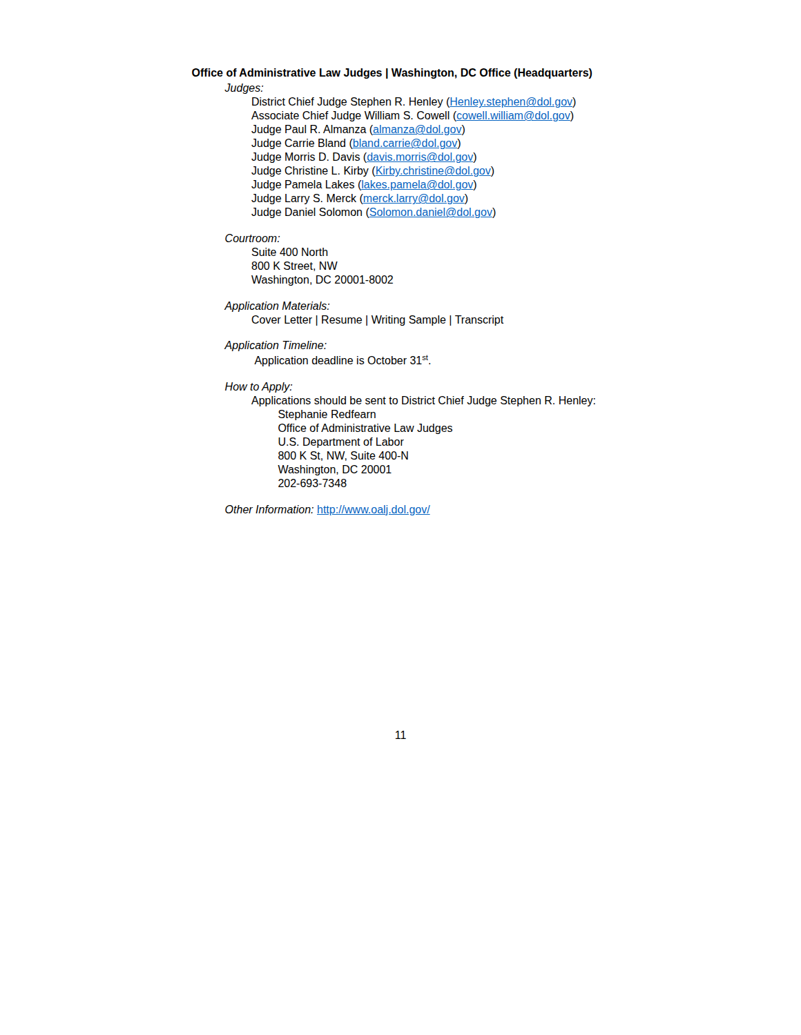Office of Administrative Law Judges | Washington, DC Office (Headquarters)
Judges:
District Chief Judge Stephen R. Henley (Henley.stephen@dol.gov)
Associate Chief Judge William S. Cowell (cowell.william@dol.gov)
Judge Paul R. Almanza (almanza@dol.gov)
Judge Carrie Bland (bland.carrie@dol.gov)
Judge Morris D. Davis (davis.morris@dol.gov)
Judge Christine L. Kirby (Kirby.christine@dol.gov)
Judge Pamela Lakes (lakes.pamela@dol.gov)
Judge Larry S. Merck (merck.larry@dol.gov)
Judge Daniel Solomon (Solomon.daniel@dol.gov)
Courtroom:
Suite 400 North
800 K Street, NW
Washington, DC 20001-8002
Application Materials:
Cover Letter | Resume | Writing Sample | Transcript
Application Timeline:
Application deadline is October 31st.
How to Apply:
Applications should be sent to District Chief Judge Stephen R. Henley:
Stephanie Redfearn
Office of Administrative Law Judges
U.S. Department of Labor
800 K St, NW, Suite 400-N
Washington, DC 20001
202-693-7348
Other Information: http://www.oalj.dol.gov/
11